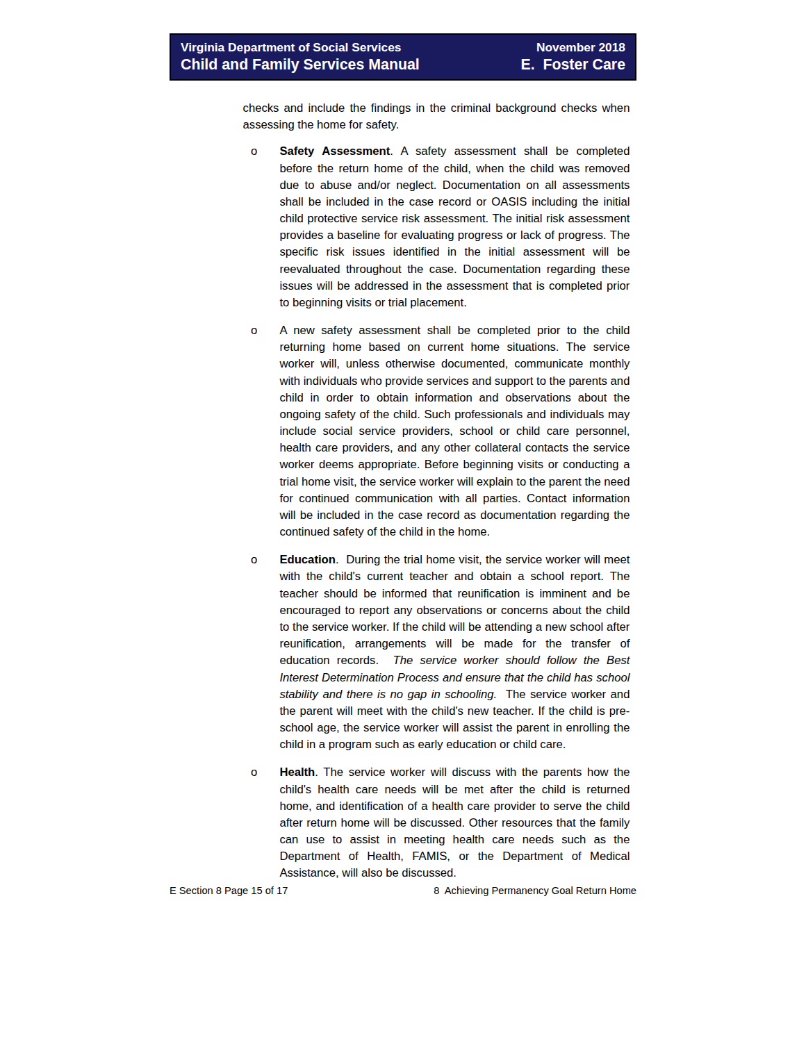Virginia Department of Social Services
Child and Family Services Manual
November 2018
E. Foster Care
checks and include the findings in the criminal background checks when assessing the home for safety.
Safety Assessment. A safety assessment shall be completed before the return home of the child, when the child was removed due to abuse and/or neglect. Documentation on all assessments shall be included in the case record or OASIS including the initial child protective service risk assessment. The initial risk assessment provides a baseline for evaluating progress or lack of progress. The specific risk issues identified in the initial assessment will be reevaluated throughout the case. Documentation regarding these issues will be addressed in the assessment that is completed prior to beginning visits or trial placement.
A new safety assessment shall be completed prior to the child returning home based on current home situations. The service worker will, unless otherwise documented, communicate monthly with individuals who provide services and support to the parents and child in order to obtain information and observations about the ongoing safety of the child. Such professionals and individuals may include social service providers, school or child care personnel, health care providers, and any other collateral contacts the service worker deems appropriate. Before beginning visits or conducting a trial home visit, the service worker will explain to the parent the need for continued communication with all parties. Contact information will be included in the case record as documentation regarding the continued safety of the child in the home.
Education. During the trial home visit, the service worker will meet with the child's current teacher and obtain a school report. The teacher should be informed that reunification is imminent and be encouraged to report any observations or concerns about the child to the service worker. If the child will be attending a new school after reunification, arrangements will be made for the transfer of education records. The service worker should follow the Best Interest Determination Process and ensure that the child has school stability and there is no gap in schooling. The service worker and the parent will meet with the child's new teacher. If the child is pre-school age, the service worker will assist the parent in enrolling the child in a program such as early education or child care.
Health. The service worker will discuss with the parents how the child's health care needs will be met after the child is returned home, and identification of a health care provider to serve the child after return home will be discussed. Other resources that the family can use to assist in meeting health care needs such as the Department of Health, FAMIS, or the Department of Medical Assistance, will also be discussed.
E Section 8 Page 15 of 17 8 Achieving Permanency Goal Return Home